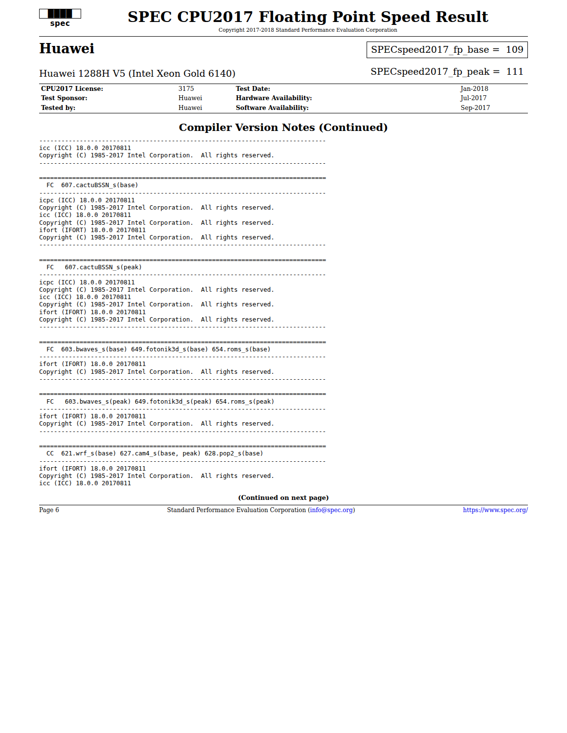████ spec
SPEC CPU2017 Floating Point Speed Result
Copyright 2017-2018 Standard Performance Evaluation Corporation
Huawei
Huawei 1288H V5 (Intel Xeon Gold 6140)
SPECspeed2017_fp_base = 109
SPECspeed2017_fp_peak = 111
| CPU2017 License: | 3175 | Test Date: | Jan-2018 |
| Test Sponsor: | Huawei | Hardware Availability: | Jul-2017 |
| Tested by: | Huawei | Software Availability: | Sep-2017 |
Compiler Version Notes (Continued)
------------------------------------------------------------------------------
icc (ICC) 18.0.0 20170811
Copyright (C) 1985-2017 Intel Corporation.  All rights reserved.
------------------------------------------------------------------------------

==============================================================================
  FC  607.cactuBSSN_s(base)
------------------------------------------------------------------------------
icpc (ICC) 18.0.0 20170811
Copyright (C) 1985-2017 Intel Corporation.  All rights reserved.
icc (ICC) 18.0.0 20170811
Copyright (C) 1985-2017 Intel Corporation.  All rights reserved.
ifort (IFORT) 18.0.0 20170811
Copyright (C) 1985-2017 Intel Corporation.  All rights reserved.
------------------------------------------------------------------------------

==============================================================================
  FC   607.cactuBSSN_s(peak)
------------------------------------------------------------------------------
icpc (ICC) 18.0.0 20170811
Copyright (C) 1985-2017 Intel Corporation.  All rights reserved.
icc (ICC) 18.0.0 20170811
Copyright (C) 1985-2017 Intel Corporation.  All rights reserved.
ifort (IFORT) 18.0.0 20170811
Copyright (C) 1985-2017 Intel Corporation.  All rights reserved.
------------------------------------------------------------------------------

==============================================================================
  FC  603.bwaves_s(base) 649.fotonik3d_s(base) 654.roms_s(base)
------------------------------------------------------------------------------
ifort (IFORT) 18.0.0 20170811
Copyright (C) 1985-2017 Intel Corporation.  All rights reserved.
------------------------------------------------------------------------------

==============================================================================
  FC   603.bwaves_s(peak) 649.fotonik3d_s(peak) 654.roms_s(peak)
------------------------------------------------------------------------------
ifort (IFORT) 18.0.0 20170811
Copyright (C) 1985-2017 Intel Corporation.  All rights reserved.
------------------------------------------------------------------------------

==============================================================================
  CC  621.wrf_s(base) 627.cam4_s(base, peak) 628.pop2_s(base)
------------------------------------------------------------------------------
ifort (IFORT) 18.0.0 20170811
Copyright (C) 1985-2017 Intel Corporation.  All rights reserved.
icc (ICC) 18.0.0 20170811
(Continued on next page)
Page 6
Standard Performance Evaluation Corporation (info@spec.org)
https://www.spec.org/